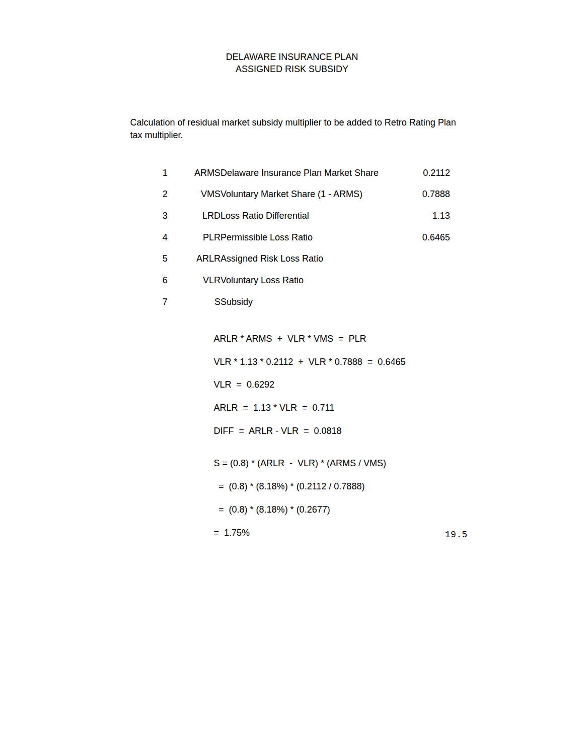DELAWARE INSURANCE PLAN
ASSIGNED RISK SUBSIDY
Calculation of residual market subsidy multiplier to be added to Retro Rating Plan tax multiplier.
| 1 | ARMS | Delaware Insurance Plan Market Share | 0.2112 |
| 2 | VMS | Voluntary Market Share (1 - ARMS) | 0.7888 |
| 3 | LRD | Loss Ratio Differential | 1.13 |
| 4 | PLR | Permissible Loss Ratio | 0.6465 |
| 5 | ARLR | Assigned Risk Loss Ratio | |
| 6 | VLR | Voluntary Loss Ratio | |
| 7 | S | Subsidy | |
ARLR * ARMS + VLR * VMS = PLR
VLR * 1.13 * 0.2112 + VLR * 0.7888 = 0.6465
VLR = 0.6292
ARLR = 1.13 * VLR = 0.711
DIFF = ARLR - VLR = 0.0818
S = (0.8) * (ARLR - VLR) * (ARMS / VMS)
= (0.8) * (8.18%) * (0.2112 / 0.7888)
= (0.8) * (8.18%) * (0.2677)
= 1.75%
19.5